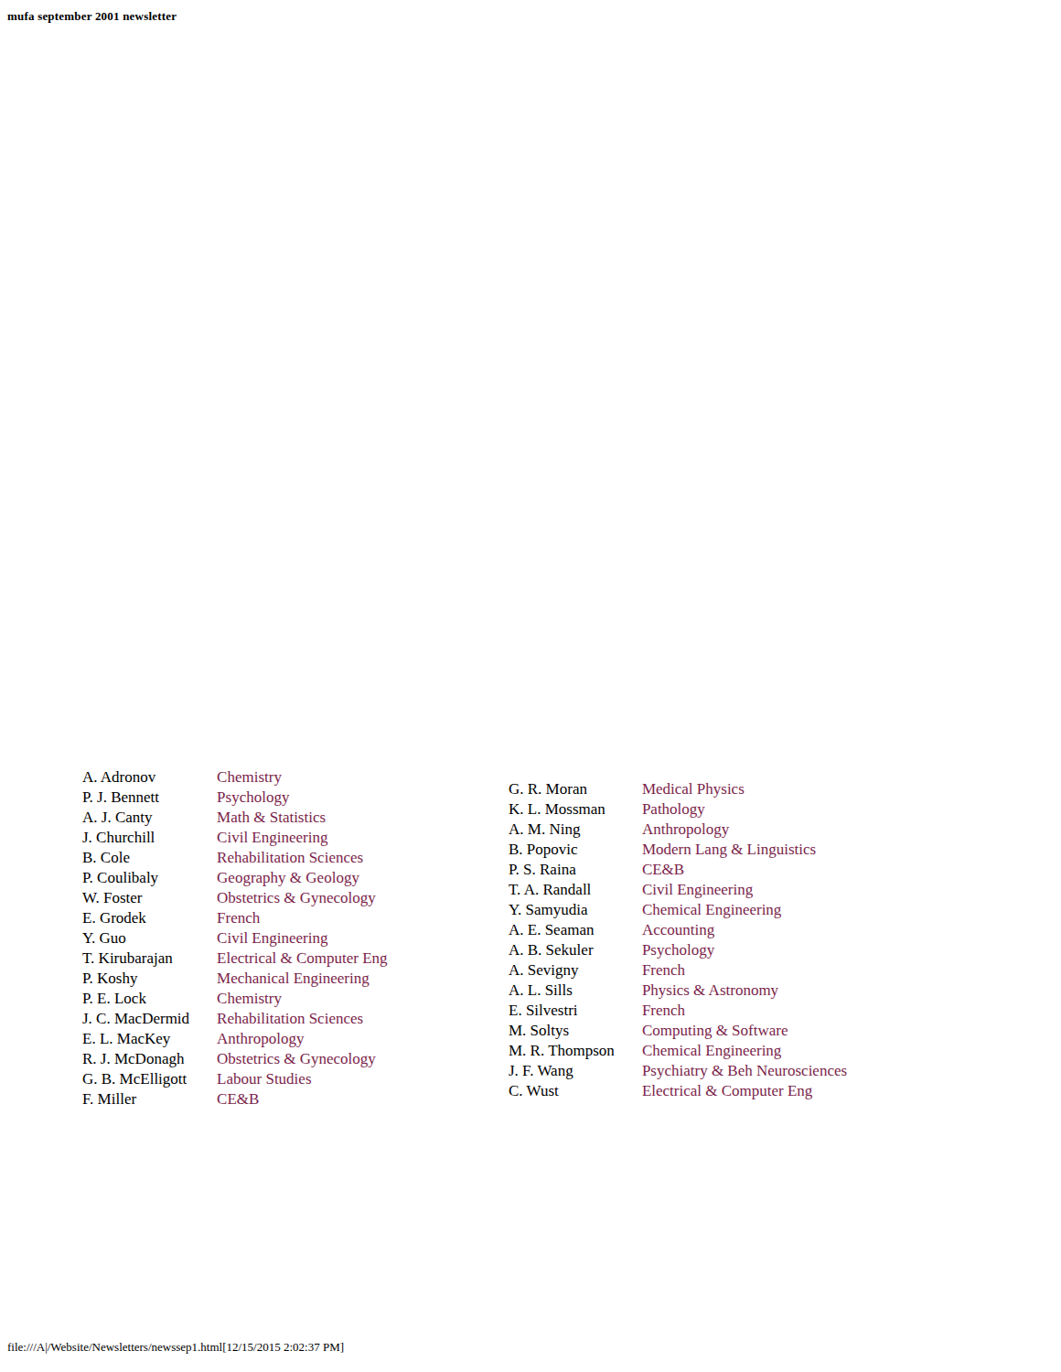mufa september 2001 newsletter
| A. Adronov | Chemistry |
| P. J. Bennett | Psychology |
| A. J. Canty | Math & Statistics |
| J. Churchill | Civil Engineering |
| B. Cole | Rehabilitation Sciences |
| P. Coulibaly | Geography & Geology |
| W. Foster | Obstetrics & Gynecology |
| E. Grodek | French |
| Y. Guo | Civil Engineering |
| T. Kirubarajan | Electrical & Computer Eng |
| P. Koshy | Mechanical Engineering |
| P. E. Lock | Chemistry |
| J. C. MacDermid | Rehabilitation Sciences |
| E. L. MacKey | Anthropology |
| R. J. McDonagh | Obstetrics & Gynecology |
| G. B. McElligott | Labour Studies |
| F. Miller | CE&B |
| G. R. Moran | Medical Physics |
| K. L. Mossman | Pathology |
| A. M. Ning | Anthropology |
| B. Popovic | Modern Lang & Linguistics |
| P. S. Raina | CE&B |
| T. A. Randall | Civil Engineering |
| Y. Samyudia | Chemical Engineering |
| A. E. Seaman | Accounting |
| A. B. Sekuler | Psychology |
| A. Sevigny | French |
| A. L. Sills | Physics & Astronomy |
| E. Silvestri | French |
| M. Soltys | Computing & Software |
| M. R. Thompson | Chemical Engineering |
| J. F. Wang | Psychiatry & Beh Neurosciences |
| C. Wust | Electrical & Computer Eng |
file:///A|/Website/Newsletters/newssep1.html[12/15/2015 2:02:37 PM]